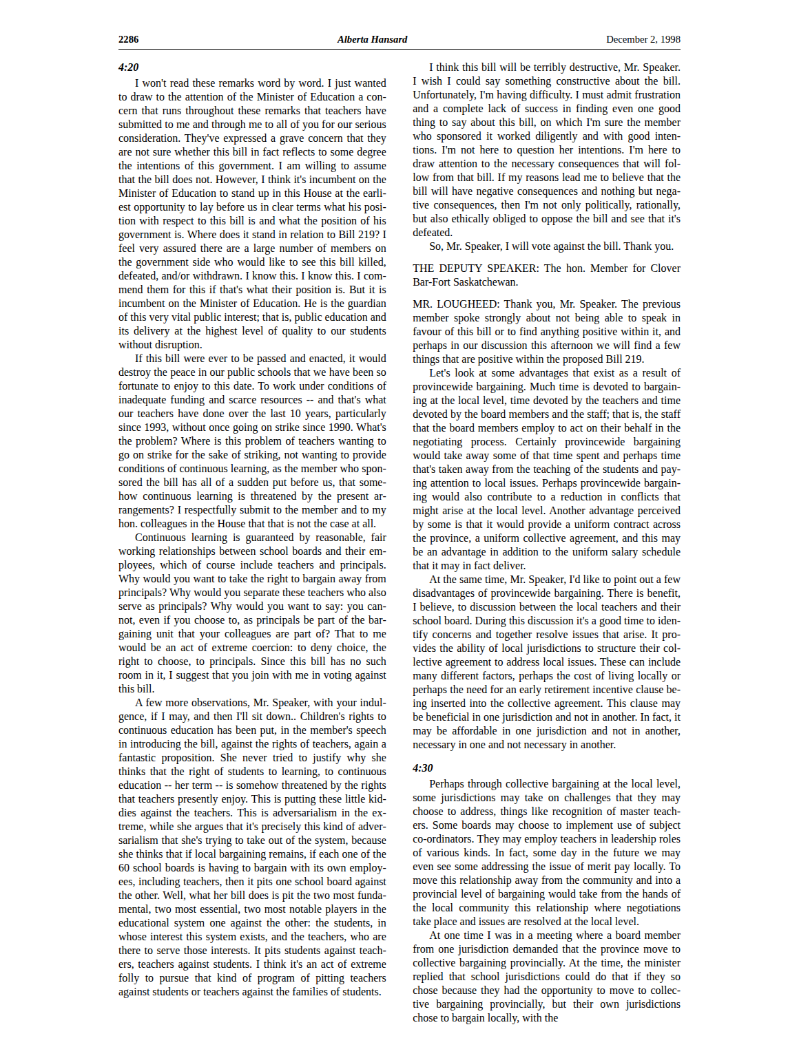2286 Alberta Hansard December 2, 1998
4:20
I won't read these remarks word by word. I just wanted to draw to the attention of the Minister of Education a concern that runs throughout these remarks that teachers have submitted to me and through me to all of you for our serious consideration. They've expressed a grave concern that they are not sure whether this bill in fact reflects to some degree the intentions of this government. I am willing to assume that the bill does not. However, I think it's incumbent on the Minister of Education to stand up in this House at the earliest opportunity to lay before us in clear terms what his position with respect to this bill is and what the position of his government is. Where does it stand in relation to Bill 219? I feel very assured there are a large number of members on the government side who would like to see this bill killed, defeated, and/or withdrawn. I know this. I know this. I commend them for this if that's what their position is. But it is incumbent on the Minister of Education. He is the guardian of this very vital public interest; that is, public education and its delivery at the highest level of quality to our students without disruption.
If this bill were ever to be passed and enacted, it would destroy the peace in our public schools that we have been so fortunate to enjoy to this date. To work under conditions of inadequate funding and scarce resources -- and that's what our teachers have done over the last 10 years, particularly since 1993, without once going on strike since 1990. What's the problem? Where is this problem of teachers wanting to go on strike for the sake of striking, not wanting to provide conditions of continuous learning, as the member who sponsored the bill has all of a sudden put before us, that somehow continuous learning is threatened by the present arrangements? I respectfully submit to the member and to my hon. colleagues in the House that that is not the case at all.
Continuous learning is guaranteed by reasonable, fair working relationships between school boards and their employees, which of course include teachers and principals. Why would you want to take the right to bargain away from principals? Why would you separate these teachers who also serve as principals? Why would you want to say: you cannot, even if you choose to, as principals be part of the bargaining unit that your colleagues are part of? That to me would be an act of extreme coercion: to deny choice, the right to choose, to principals. Since this bill has no such room in it, I suggest that you join with me in voting against this bill.
A few more observations, Mr. Speaker, with your indulgence, if I may, and then I'll sit down.. Children's rights to continuous education has been put, in the member's speech in introducing the bill, against the rights of teachers, again a fantastic proposition. She never tried to justify why she thinks that the right of students to learning, to continuous education -- her term -- is somehow threatened by the rights that teachers presently enjoy. This is putting these little kiddies against the teachers. This is adversarialism in the extreme, while she argues that it's precisely this kind of adversarialism that she's trying to take out of the system, because she thinks that if local bargaining remains, if each one of the 60 school boards is having to bargain with its own employees, including teachers, then it pits one school board against the other. Well, what her bill does is pit the two most fundamental, two most essential, two most notable players in the educational system one against the other: the students, in whose interest this system exists, and the teachers, who are there to serve those interests. It pits students against teachers, teachers against students. I think it's an act of extreme folly to pursue that kind of program of pitting teachers against students or teachers against the families of students.
I think this bill will be terribly destructive, Mr. Speaker. I wish I could say something constructive about the bill. Unfortunately, I'm having difficulty. I must admit frustration and a complete lack of success in finding even one good thing to say about this bill, on which I'm sure the member who sponsored it worked diligently and with good intentions. I'm not here to question her intentions. I'm here to draw attention to the necessary consequences that will follow from that bill. If my reasons lead me to believe that the bill will have negative consequences and nothing but negative consequences, then I'm not only politically, rationally, but also ethically obliged to oppose the bill and see that it's defeated.
So, Mr. Speaker, I will vote against the bill. Thank you.
THE DEPUTY SPEAKER: The hon. Member for Clover Bar-Fort Saskatchewan.
MR. LOUGHEED: Thank you, Mr. Speaker. The previous member spoke strongly about not being able to speak in favour of this bill or to find anything positive within it, and perhaps in our discussion this afternoon we will find a few things that are positive within the proposed Bill 219.
Let's look at some advantages that exist as a result of provincewide bargaining. Much time is devoted to bargaining at the local level, time devoted by the teachers and time devoted by the board members and the staff; that is, the staff that the board members employ to act on their behalf in the negotiating process. Certainly provincewide bargaining would take away some of that time spent and perhaps time that's taken away from the teaching of the students and paying attention to local issues. Perhaps provincewide bargaining would also contribute to a reduction in conflicts that might arise at the local level. Another advantage perceived by some is that it would provide a uniform contract across the province, a uniform collective agreement, and this may be an advantage in addition to the uniform salary schedule that it may in fact deliver.
At the same time, Mr. Speaker, I'd like to point out a few disadvantages of provincewide bargaining. There is benefit, I believe, to discussion between the local teachers and their school board. During this discussion it's a good time to identify concerns and together resolve issues that arise. It provides the ability of local jurisdictions to structure their collective agreement to address local issues. These can include many different factors, perhaps the cost of living locally or perhaps the need for an early retirement incentive clause being inserted into the collective agreement. This clause may be beneficial in one jurisdiction and not in another. In fact, it may be affordable in one jurisdiction and not in another, necessary in one and not necessary in another.
4:30
Perhaps through collective bargaining at the local level, some jurisdictions may take on challenges that they may choose to address, things like recognition of master teachers. Some boards may choose to implement use of subject co-ordinators. They may employ teachers in leadership roles of various kinds. In fact, some day in the future we may even see some addressing the issue of merit pay locally. To move this relationship away from the community and into a provincial level of bargaining would take from the hands of the local community this relationship where negotiations take place and issues are resolved at the local level.
At one time I was in a meeting where a board member from one jurisdiction demanded that the province move to collective bargaining provincially. At the time, the minister replied that school jurisdictions could do that if they so chose because they had the opportunity to move to collective bargaining provincially, but their own jurisdictions chose to bargain locally, with the